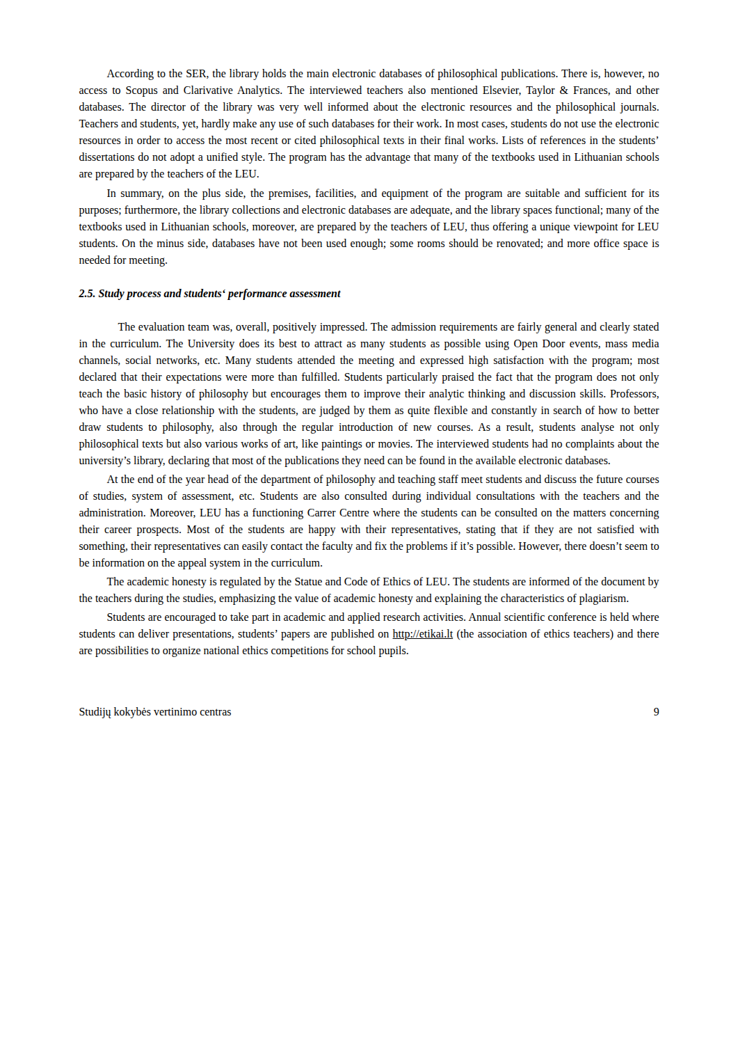According to the SER, the library holds the main electronic databases of philosophical publications. There is, however, no access to Scopus and Clarivative Analytics. The interviewed teachers also mentioned Elsevier, Taylor & Frances, and other databases. The director of the library was very well informed about the electronic resources and the philosophical journals. Teachers and students, yet, hardly make any use of such databases for their work. In most cases, students do not use the electronic resources in order to access the most recent or cited philosophical texts in their final works. Lists of references in the students’ dissertations do not adopt a unified style. The program has the advantage that many of the textbooks used in Lithuanian schools are prepared by the teachers of the LEU.
In summary, on the plus side, the premises, facilities, and equipment of the program are suitable and sufficient for its purposes; furthermore, the library collections and electronic databases are adequate, and the library spaces functional; many of the textbooks used in Lithuanian schools, moreover, are prepared by the teachers of LEU, thus offering a unique viewpoint for LEU students. On the minus side, databases have not been used enough; some rooms should be renovated; and more office space is needed for meeting.
2.5. Study process and students‘ performance assessment
The evaluation team was, overall, positively impressed. The admission requirements are fairly general and clearly stated in the curriculum. The University does its best to attract as many students as possible using Open Door events, mass media channels, social networks, etc. Many students attended the meeting and expressed high satisfaction with the program; most declared that their expectations were more than fulfilled. Students particularly praised the fact that the program does not only teach the basic history of philosophy but encourages them to improve their analytic thinking and discussion skills. Professors, who have a close relationship with the students, are judged by them as quite flexible and constantly in search of how to better draw students to philosophy, also through the regular introduction of new courses. As a result, students analyse not only philosophical texts but also various works of art, like paintings or movies. The interviewed students had no complaints about the university’s library, declaring that most of the publications they need can be found in the available electronic databases.
At the end of the year head of the department of philosophy and teaching staff meet students and discuss the future courses of studies, system of assessment, etc. Students are also consulted during individual consultations with the teachers and the administration. Moreover, LEU has a functioning Carrer Centre where the students can be consulted on the matters concerning their career prospects. Most of the students are happy with their representatives, stating that if they are not satisfied with something, their representatives can easily contact the faculty and fix the problems if it’s possible. However, there doesn’t seem to be information on the appeal system in the curriculum.
The academic honesty is regulated by the Statue and Code of Ethics of LEU. The students are informed of the document by the teachers during the studies, emphasizing the value of academic honesty and explaining the characteristics of plagiarism.
Students are encouraged to take part in academic and applied research activities. Annual scientific conference is held where students can deliver presentations, students’ papers are published on http://etikai.lt (the association of ethics teachers) and there are possibilities to organize national ethics competitions for school pupils.
Studijų kokybės vertinimo centras 9